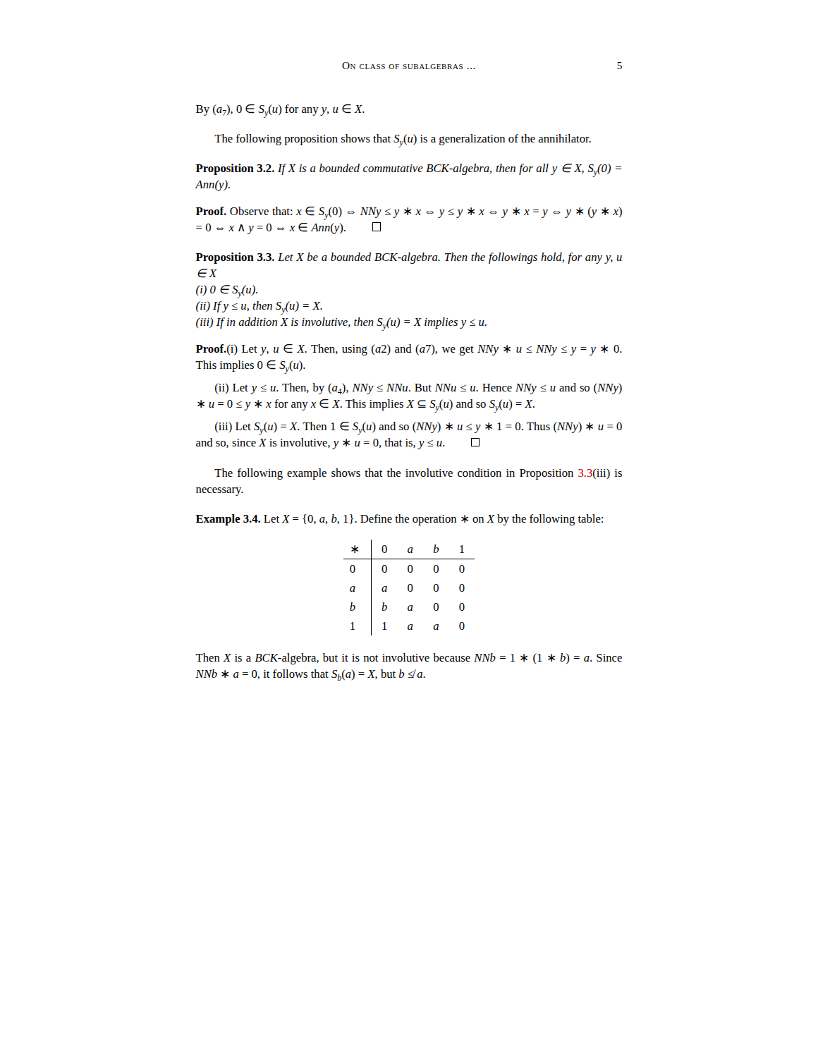On class of subalgebras ... 5
By (a7), 0 ∈ Sy(u) for any y, u ∈ X.
The following proposition shows that Sy(u) is a generalization of the annihilator.
Proposition 3.2. If X is a bounded commutative BCK-algebra, then for all y ∈ X, Sy(0) = Ann(y).
Proof. Observe that: x ∈ Sy(0) ⇔ NNy ≤ y ∗ x ⇔ y ≤ y ∗ x ⇔ y ∗ x = y ⇔ y ∗ (y ∗ x) = 0 ⇔ x ∧ y = 0 ⇔ x ∈ Ann(y).
Proposition 3.3. Let X be a bounded BCK-algebra. Then the followings hold, for any y, u ∈ X
(i) 0 ∈ Sy(u).
(ii) If y ≤ u, then Sy(u) = X.
(iii) If in addition X is involutive, then Sy(u) = X implies y ≤ u.
Proof.(i) Let y, u ∈ X. Then, using (a2) and (a7), we get NNy ∗ u ≤ NNy ≤ y = y ∗ 0. This implies 0 ∈ Sy(u).
(ii) Let y ≤ u. Then, by (a4), NNy ≤ NNu. But NNu ≤ u. Hence NNy ≤ u and so (NNy) ∗ u = 0 ≤ y ∗ x for any x ∈ X. This implies X ⊆ Sy(u) and so Sy(u) = X.
(iii) Let Sy(u) = X. Then 1 ∈ Sy(u) and so (NNy) ∗ u ≤ y ∗ 1 = 0. Thus (NNy) ∗ u = 0 and so, since X is involutive, y ∗ u = 0, that is, y ≤ u.
The following example shows that the involutive condition in Proposition 3.3(iii) is necessary.
Example 3.4. Let X = {0, a, b, 1}. Define the operation ∗ on X by the following table:
| ∗ | 0 | a | b | 1 |
| --- | --- | --- | --- | --- |
| 0 | 0 | 0 | 0 | 0 |
| a | a | 0 | 0 | 0 |
| b | b | a | 0 | 0 |
| 1 | 1 | a | a | 0 |
Then X is a BCK-algebra, but it is not involutive because NNb = 1 ∗ (1 ∗ b) = a. Since NNb ∗ a = 0, it follows that Sb(a) = X, but b ≰ a.